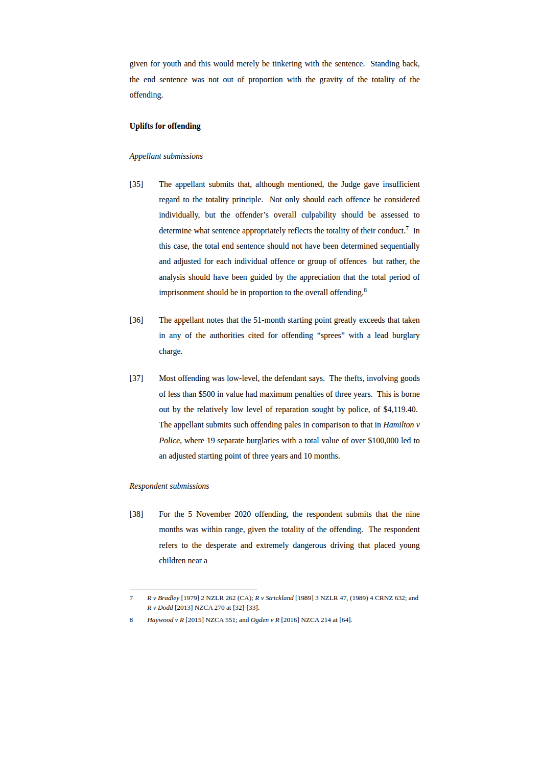given for youth and this would merely be tinkering with the sentence. Standing back, the end sentence was not out of proportion with the gravity of the totality of the offending.
Uplifts for offending
Appellant submissions
[35]
The appellant submits that, although mentioned, the Judge gave insufficient regard to the totality principle. Not only should each offence be considered individually, but the offender’s overall culpability should be assessed to determine what sentence appropriately reflects the totality of their conduct.7 In this case, the total end sentence should not have been determined sequentially and adjusted for each individual offence or group of offences but rather, the analysis should have been guided by the appreciation that the total period of imprisonment should be in proportion to the overall offending.8
[36]
The appellant notes that the 51-month starting point greatly exceeds that taken in any of the authorities cited for offending “sprees” with a lead burglary charge.
[37]
Most offending was low-level, the defendant says. The thefts, involving goods of less than $500 in value had maximum penalties of three years. This is borne out by the relatively low level of reparation sought by police, of $4,119.40. The appellant submits such offending pales in comparison to that in Hamilton v Police, where 19 separate burglaries with a total value of over $100,000 led to an adjusted starting point of three years and 10 months.
Respondent submissions
[38]
For the 5 November 2020 offending, the respondent submits that the nine months was within range, given the totality of the offending. The respondent refers to the desperate and extremely dangerous driving that placed young children near a
7
R v Bradley [1979] 2 NZLR 262 (CA); R v Strickland [1989] 3 NZLR 47, (1989) 4 CRNZ 632; and R v Dodd [2013] NZCA 270 at [32]-[33].
8
Haywood v R [2015] NZCA 551; and Ogden v R [2016] NZCA 214 at [64].